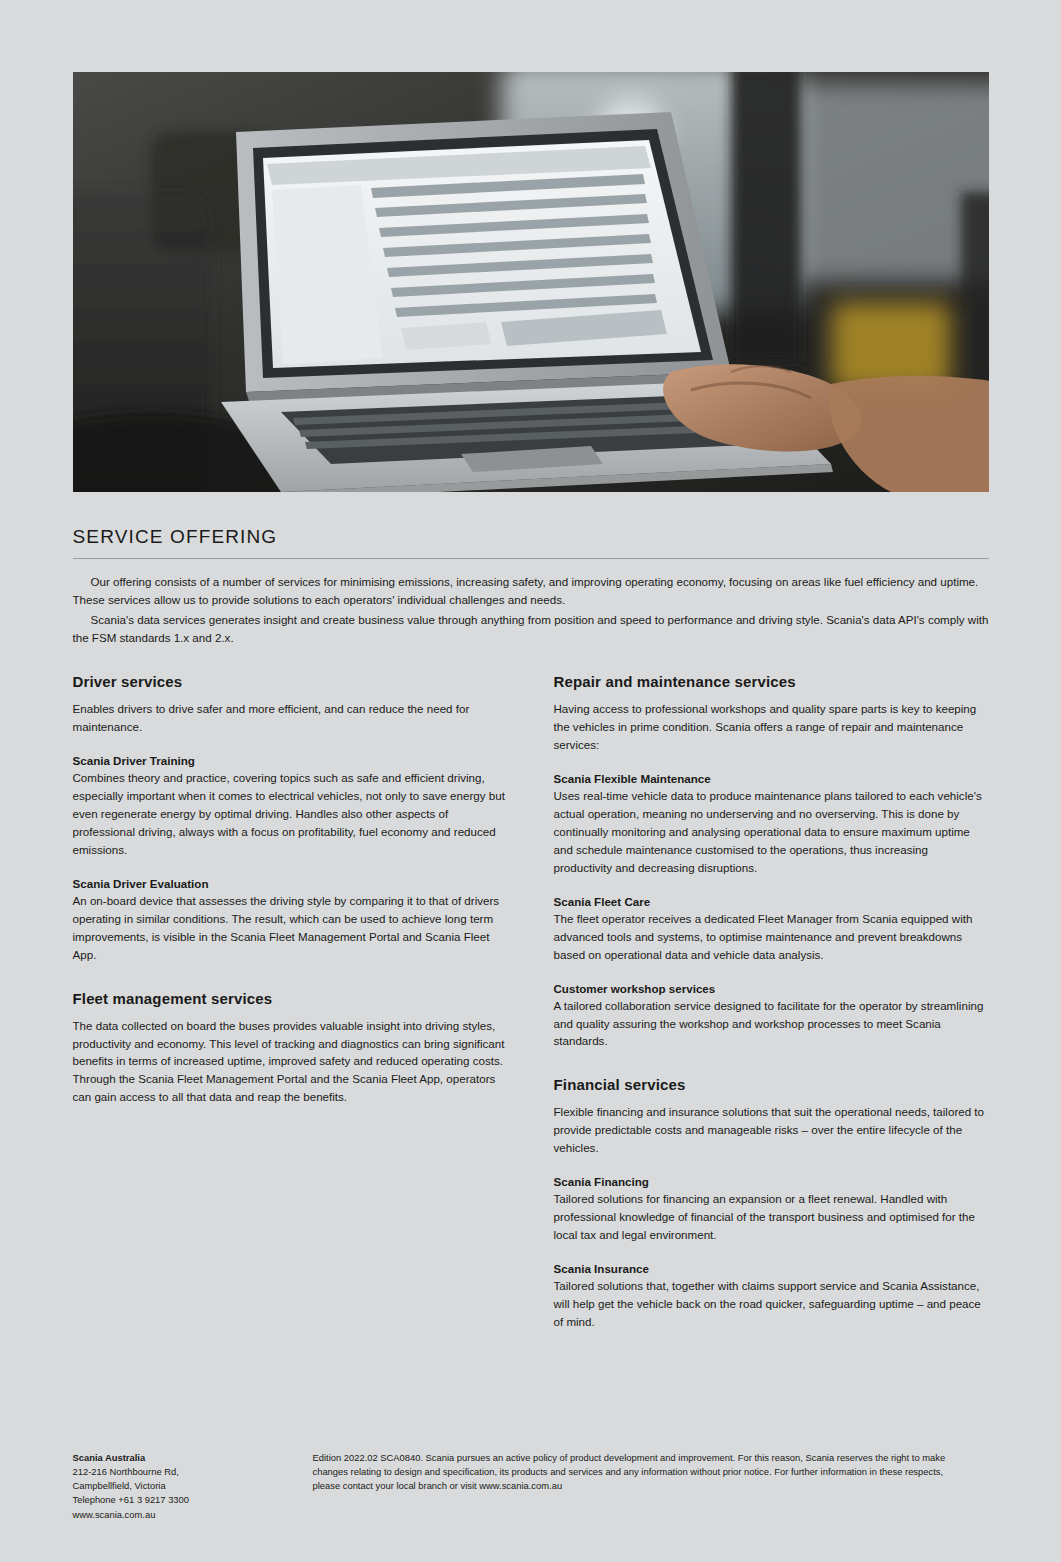SERVICE OFFERING
Our offering consists of a number of services for minimising emissions, increasing safety, and improving operating economy, focusing on areas like fuel efficiency and uptime. These services allow us to provide solutions to each operators' individual challenges and needs.
Scania's data services generates insight and create business value through anything from position and speed to performance and driving style. Scania's data API's comply with the FSM standards 1.x and 2.x.
Driver services
Enables drivers to drive safer and more efficient, and can reduce the need for maintenance.
Scania Driver Training
Combines theory and practice, covering topics such as safe and efficient driving, especially important when it comes to electrical vehicles, not only to save energy but even regenerate energy by optimal driving. Handles also other aspects of professional driving, always with a focus on profitability, fuel economy and reduced emissions.
Scania Driver Evaluation
An on-board device that assesses the driving style by comparing it to that of drivers operating in similar conditions. The result, which can be used to achieve long term improvements, is visible in the Scania Fleet Management Portal and Scania Fleet App.
Fleet management services
The data collected on board the buses provides valuable insight into driving styles, productivity and economy. This level of tracking and diagnostics can bring significant benefits in terms of increased uptime, improved safety and reduced operating costs. Through the Scania Fleet Management Portal and the Scania Fleet App, operators can gain access to all that data and reap the benefits.
Repair and maintenance services
Having access to professional workshops and quality spare parts is key to keeping the vehicles in prime condition. Scania offers a range of repair and maintenance services:
Scania Flexible Maintenance
Uses real-time vehicle data to produce maintenance plans tailored to each vehicle's actual operation, meaning no underserving and no overserving. This is done by continually monitoring and analysing operational data to ensure maximum uptime and schedule maintenance customised to the operations, thus increasing productivity and decreasing disruptions.
Scania Fleet Care
The fleet operator receives a dedicated Fleet Manager from Scania equipped with advanced tools and systems, to optimise maintenance and prevent breakdowns based on operational data and vehicle data analysis.
Customer workshop services
A tailored collaboration service designed to facilitate for the operator by streamlining and quality assuring the workshop and workshop processes to meet Scania standards.
Financial services
Flexible financing and insurance solutions that suit the operational needs, tailored to provide predictable costs and manageable risks – over the entire lifecycle of the vehicles.
Scania Financing
Tailored solutions for financing an expansion or a fleet renewal. Handled with professional knowledge of financial of the transport business and optimised for the local tax and legal environment.
Scania Insurance
Tailored solutions that, together with claims support service and Scania Assistance, will help get the vehicle back on the road quicker, safeguarding uptime – and peace of mind.
Scania Australia
212-216 Northbourne Rd,
Campbellfield, Victoria
Telephone +61 3 9217 3300
www.scania.com.au
Edition 2022.02 SCA0840. Scania pursues an active policy of product development and improvement. For this reason, Scania reserves the right to make changes relating to design and specification, its products and services and any information without prior notice. For further information in these respects, please contact your local branch or visit www.scania.com.au